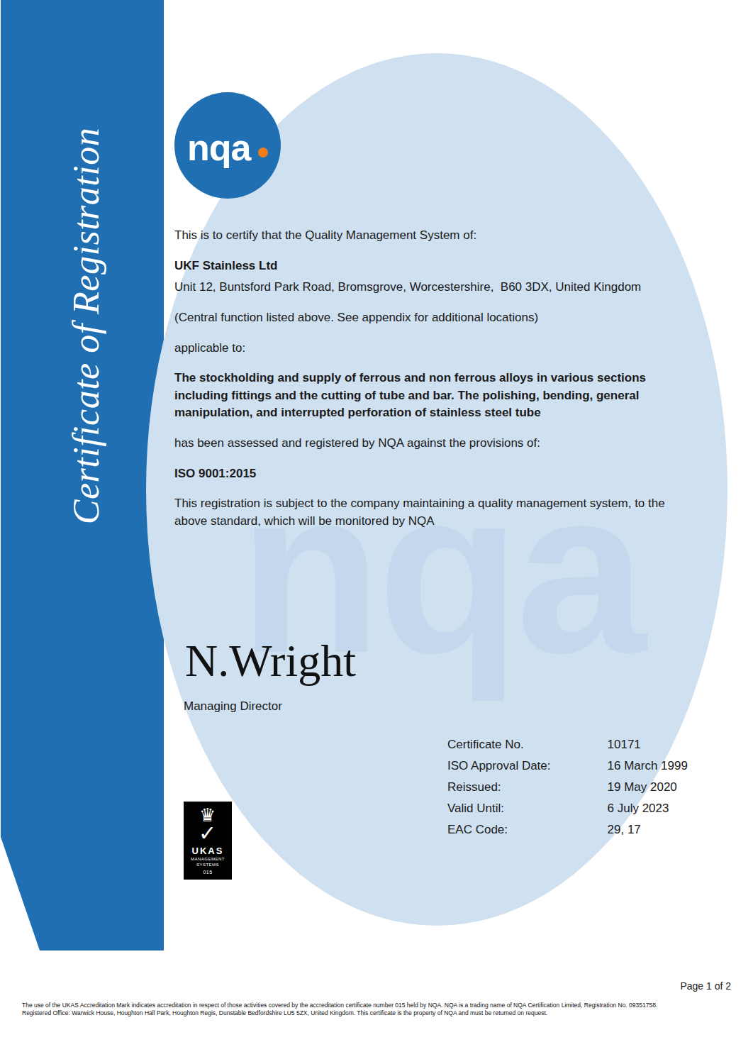Certificate of Registration
nqa
nqa
This is to certify that the Quality Management System of:
UKF Stainless Ltd
Unit 12, Buntsford Park Road, Bromsgrove, Worcestershire, B60 3DX, United Kingdom
(Central function listed above. See appendix for additional locations)
applicable to:
The stockholding and supply of ferrous and non ferrous alloys in various sections including fittings and the cutting of tube and bar. The polishing, bending, general manipulation, and interrupted perforation of stainless steel tube
has been assessed and registered by NQA against the provisions of:
ISO 9001:2015
This registration is subject to the company maintaining a quality management system, to the above standard, which will be monitored by NQA
N.Wright
Managing Director
♛
✓
UKAS
MANAGEMENT
SYSTEMS
015
| Certificate No. | 10171 |
| ISO Approval Date: | 16 March 1999 |
| Reissued: | 19 May 2020 |
| Valid Until: | 6 July 2023 |
| EAC Code: | 29, 17 |
Page 1 of 2
The use of the UKAS Accreditation Mark indicates accreditation in respect of those activities covered by the accreditation certificate number 015 held by NQA. NQA is a trading name of NQA Certification Limited, Registration No. 09351758. Registered Office: Warwick House, Houghton Hall Park, Houghton Regis, Dunstable Bedfordshire LU5 5ZX, United Kingdom. This certificate is the property of NQA and must be returned on request.